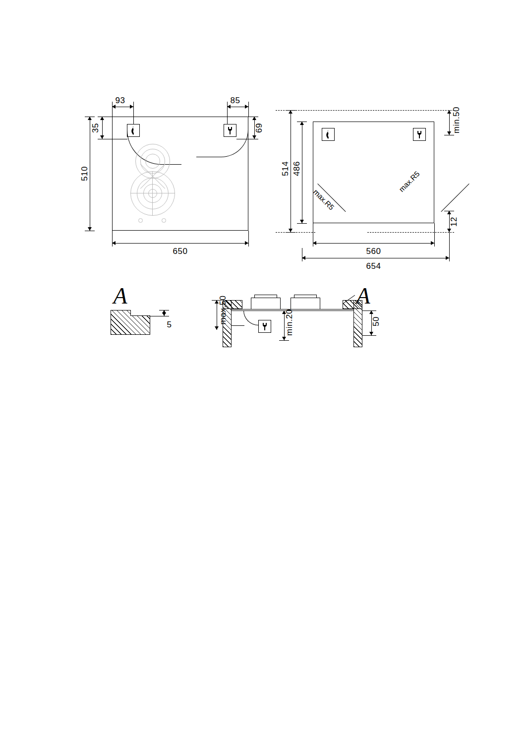=============== TOP-LEFT DRAWING (650 x 510) ===============
93
85
69
35
510
650
=============== TOP-RIGHT DRAWING (654 x 514) ==============
max.R5
max.R5
min.50
12
486
514
560
654
=============== DETAIL "A" (left, hatched) ================
A
5
=============== SECTION DRAWING (right) ===================
A
max.50
min.20
50